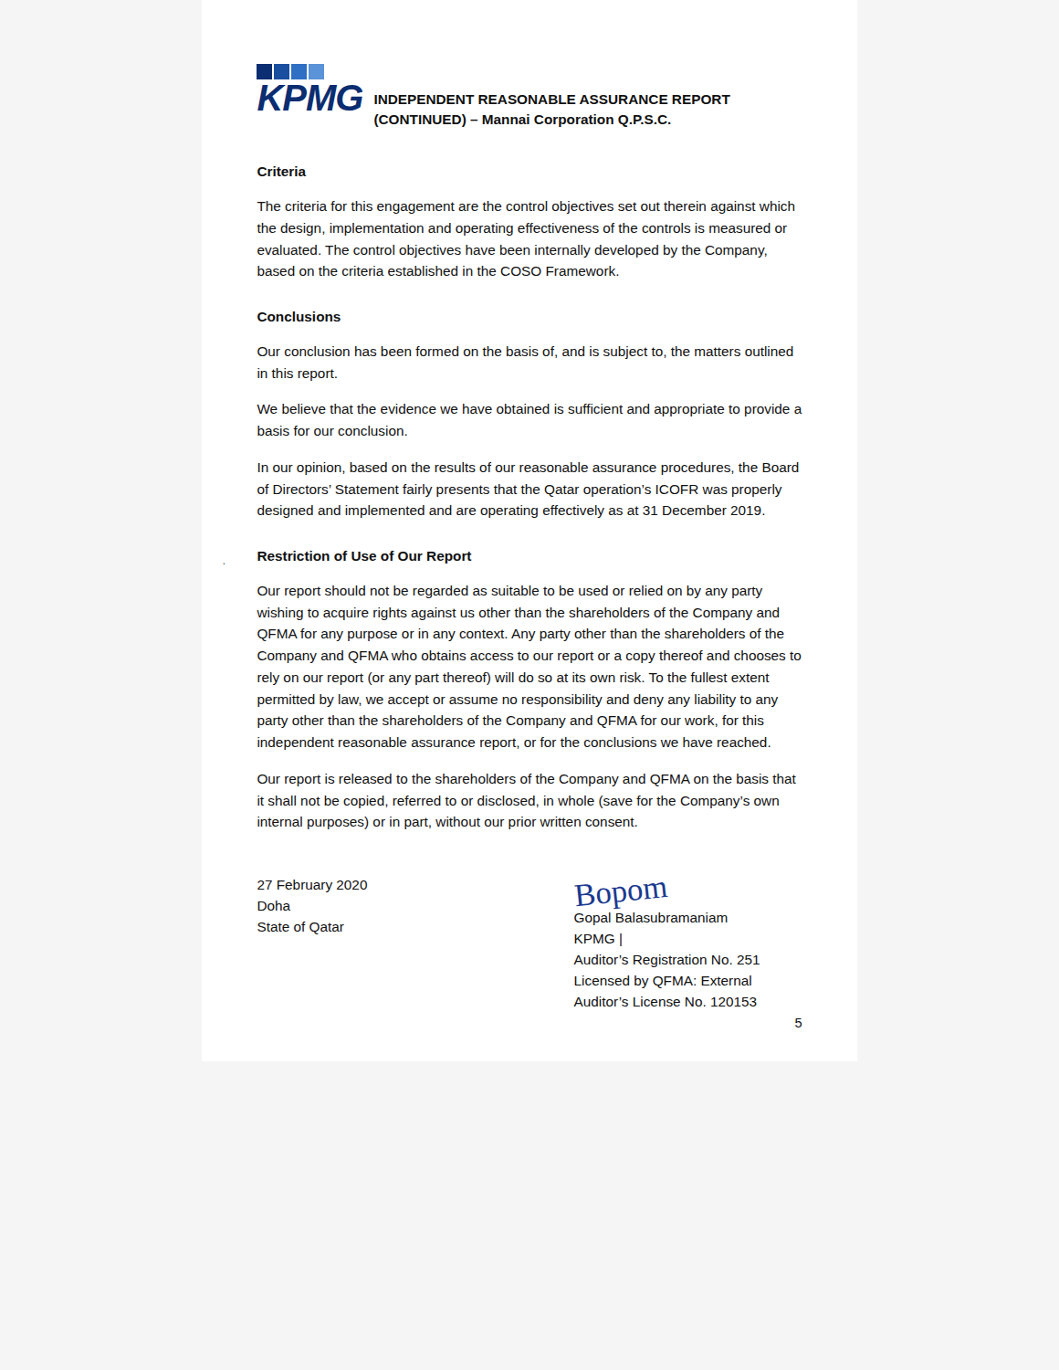.
KPMG
INDEPENDENT REASONABLE ASSURANCE REPORT (CONTINUED) – Mannai Corporation Q.P.S.C.
Criteria
The criteria for this engagement are the control objectives set out therein against which the design, implementation and operating effectiveness of the controls is measured or evaluated. The control objectives have been internally developed by the Company, based on the criteria established in the COSO Framework.
Conclusions
Our conclusion has been formed on the basis of, and is subject to, the matters outlined in this report.
We believe that the evidence we have obtained is sufficient and appropriate to provide a basis for our conclusion.
In our opinion, based on the results of our reasonable assurance procedures, the Board of Directors’ Statement fairly presents that the Qatar operation’s ICOFR was properly designed and implemented and are operating effectively as at 31 December 2019.
Restriction of Use of Our Report
Our report should not be regarded as suitable to be used or relied on by any party wishing to acquire rights against us other than the shareholders of the Company and QFMA for any purpose or in any context. Any party other than the shareholders of the Company and QFMA who obtains access to our report or a copy thereof and chooses to rely on our report (or any part thereof) will do so at its own risk. To the fullest extent permitted by law, we accept or assume no responsibility and deny any liability to any party other than the shareholders of the Company and QFMA for our work, for this independent reasonable assurance report, or for the conclusions we have reached.
Our report is released to the shareholders of the Company and QFMA on the basis that it shall not be copied, referred to or disclosed, in whole (save for the Company’s own internal purposes) or in part, without our prior written consent.
27 February 2020
Doha
State of Qatar
Bopom
Gopal Balasubramaniam
KPMG |
Auditor’s Registration No. 251
Licensed by QFMA: External
Auditor’s License No. 120153
5